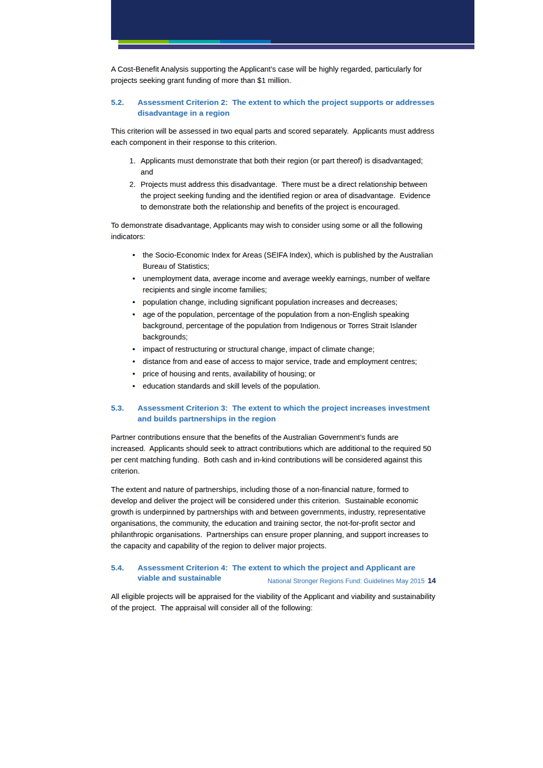A Cost-Benefit Analysis supporting the Applicant’s case will be highly regarded, particularly for projects seeking grant funding of more than $1 million.
5.2. Assessment Criterion 2: The extent to which the project supports or addresses disadvantage in a region
This criterion will be assessed in two equal parts and scored separately. Applicants must address each component in their response to this criterion.
Applicants must demonstrate that both their region (or part thereof) is disadvantaged; and
Projects must address this disadvantage. There must be a direct relationship between the project seeking funding and the identified region or area of disadvantage. Evidence to demonstrate both the relationship and benefits of the project is encouraged.
To demonstrate disadvantage, Applicants may wish to consider using some or all the following indicators:
the Socio-Economic Index for Areas (SEIFA Index), which is published by the Australian Bureau of Statistics;
unemployment data, average income and average weekly earnings, number of welfare recipients and single income families;
population change, including significant population increases and decreases;
age of the population, percentage of the population from a non-English speaking background, percentage of the population from Indigenous or Torres Strait Islander backgrounds;
impact of restructuring or structural change, impact of climate change;
distance from and ease of access to major service, trade and employment centres;
price of housing and rents, availability of housing; or
education standards and skill levels of the population.
5.3. Assessment Criterion 3: The extent to which the project increases investment and builds partnerships in the region
Partner contributions ensure that the benefits of the Australian Government’s funds are increased. Applicants should seek to attract contributions which are additional to the required 50 per cent matching funding. Both cash and in-kind contributions will be considered against this criterion.
The extent and nature of partnerships, including those of a non-financial nature, formed to develop and deliver the project will be considered under this criterion. Sustainable economic growth is underpinned by partnerships with and between governments, industry, representative organisations, the community, the education and training sector, the not-for-profit sector and philanthropic organisations. Partnerships can ensure proper planning, and support increases to the capacity and capability of the region to deliver major projects.
5.4. Assessment Criterion 4: The extent to which the project and Applicant are viable and sustainable
All eligible projects will be appraised for the viability of the Applicant and viability and sustainability of the project. The appraisal will consider all of the following:
National Stronger Regions Fund: Guidelines May 201514